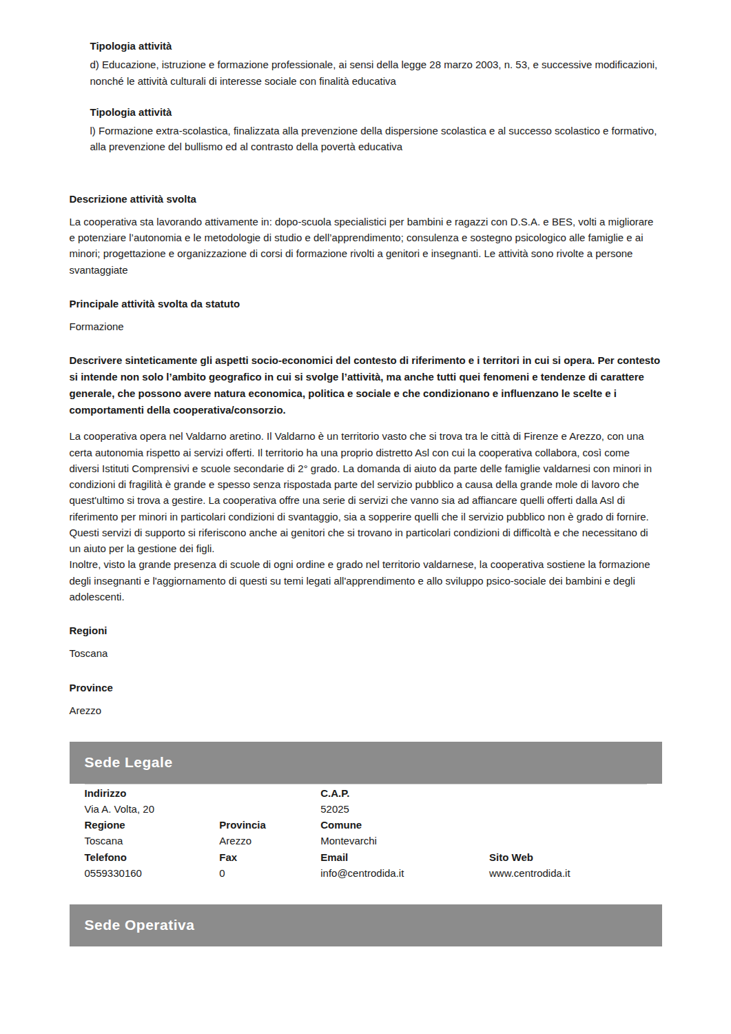Tipologia attività
d) Educazione, istruzione e formazione professionale, ai sensi della legge 28 marzo 2003, n. 53, e successive modificazioni, nonché le attività culturali di interesse sociale con finalità educativa
Tipologia attività
l) Formazione extra-scolastica, finalizzata alla prevenzione della dispersione scolastica e al successo scolastico e formativo, alla prevenzione del bullismo ed al contrasto della povertà educativa
Descrizione attività svolta
La cooperativa sta lavorando attivamente in: dopo-scuola specialistici per bambini e ragazzi con D.S.A. e BES, volti a migliorare e potenziare l’autonomia e le metodologie di studio e dell’apprendimento; consulenza e sostegno psicologico alle famiglie e ai minori; progettazione e organizzazione di corsi di formazione rivolti a genitori e insegnanti. Le attività sono rivolte a persone svantaggiate
Principale attività svolta da statuto
Formazione
Descrivere sinteticamente gli aspetti socio-economici del contesto di riferimento e i territori in cui si opera. Per contesto si intende non solo l’ambito geografico in cui si svolge l’attività, ma anche tutti quei fenomeni e tendenze di carattere generale, che possono avere natura economica, politica e sociale e che condizionano e influenzano le scelte e i comportamenti della cooperativa/consorzio.
La cooperativa opera nel Valdarno aretino. Il Valdarno è un territorio vasto che si trova tra le città di Firenze e Arezzo, con una certa autonomia rispetto ai servizi offerti. Il territorio ha una proprio distretto Asl con cui la cooperativa collabora, così come diversi Istituti Comprensivi e scuole secondarie di 2° grado. La domanda di aiuto da parte delle famiglie valdarnesi con minori in condizioni di fragilità è grande e spesso senza rispostada parte del servizio pubblico a causa della grande mole di lavoro che quest'ultimo si trova a gestire. La cooperativa offre una serie di servizi che vanno sia ad affiancare quelli offerti dalla Asl di riferimento per minori in particolari condizioni di svantaggio, sia a sopperire quelli che il servizio pubblico non è grado di fornire. Questi servizi di supporto si riferiscono anche ai genitori che si trovano in particolari condizioni di difficoltà e che necessitano di un aiuto per la gestione dei figli.
Inoltre, visto la grande presenza di scuole di ogni ordine e grado nel territorio valdarnese, la cooperativa sostiene la formazione degli insegnanti e l'aggiornamento di questi su temi legati all'apprendimento e allo sviluppo psico-sociale dei bambini e degli adolescenti.
Regioni
Toscana
Province
Arezzo
Sede Legale
| Indirizzo | | C.A.P. | |
| Via A. Volta, 20 | | 52025 | |
| Regione | Provincia | Comune | |
| Toscana | Arezzo | Montevarchi | |
| Telefono | Fax | Email | Sito Web |
| 0559330160 | 0 | info@centrodida.it | www.centrodida.it |
Sede Operativa